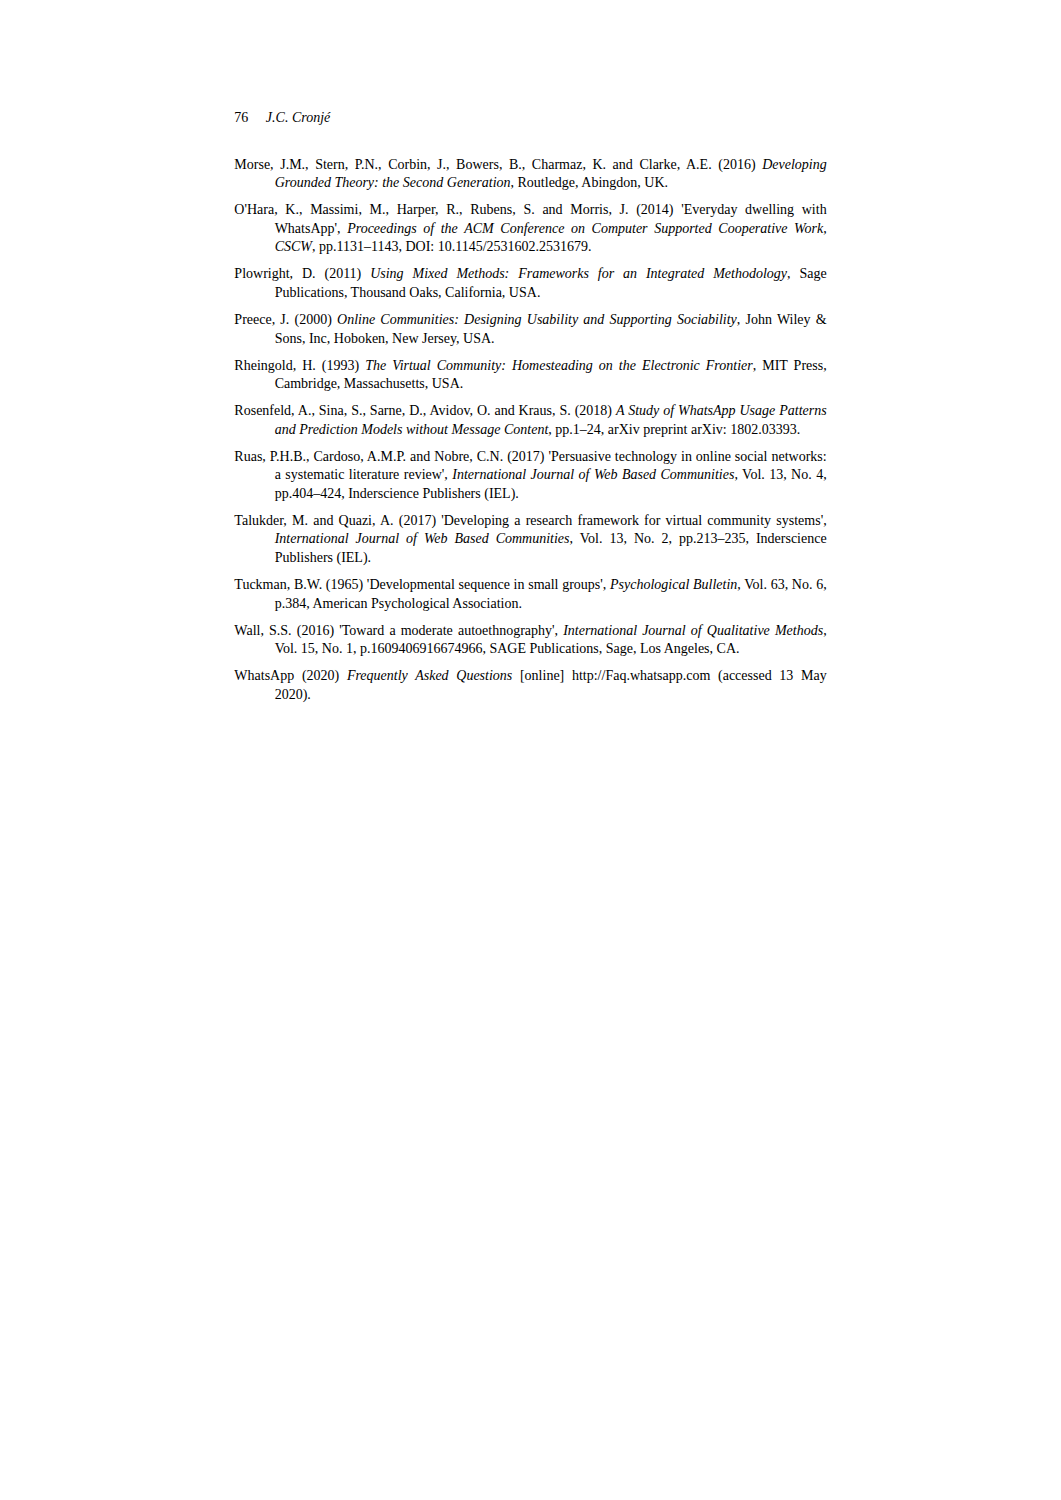76 J.C. Cronjé
Morse, J.M., Stern, P.N., Corbin, J., Bowers, B., Charmaz, K. and Clarke, A.E. (2016) Developing Grounded Theory: the Second Generation, Routledge, Abingdon, UK.
O'Hara, K., Massimi, M., Harper, R., Rubens, S. and Morris, J. (2014) 'Everyday dwelling with WhatsApp', Proceedings of the ACM Conference on Computer Supported Cooperative Work, CSCW, pp.1131–1143, DOI: 10.1145/2531602.2531679.
Plowright, D. (2011) Using Mixed Methods: Frameworks for an Integrated Methodology, Sage Publications, Thousand Oaks, California, USA.
Preece, J. (2000) Online Communities: Designing Usability and Supporting Sociability, John Wiley & Sons, Inc, Hoboken, New Jersey, USA.
Rheingold, H. (1993) The Virtual Community: Homesteading on the Electronic Frontier, MIT Press, Cambridge, Massachusetts, USA.
Rosenfeld, A., Sina, S., Sarne, D., Avidov, O. and Kraus, S. (2018) A Study of WhatsApp Usage Patterns and Prediction Models without Message Content, pp.1–24, arXiv preprint arXiv: 1802.03393.
Ruas, P.H.B., Cardoso, A.M.P. and Nobre, C.N. (2017) 'Persuasive technology in online social networks: a systematic literature review', International Journal of Web Based Communities, Vol. 13, No. 4, pp.404–424, Inderscience Publishers (IEL).
Talukder, M. and Quazi, A. (2017) 'Developing a research framework for virtual community systems', International Journal of Web Based Communities, Vol. 13, No. 2, pp.213–235, Inderscience Publishers (IEL).
Tuckman, B.W. (1965) 'Developmental sequence in small groups', Psychological Bulletin, Vol. 63, No. 6, p.384, American Psychological Association.
Wall, S.S. (2016) 'Toward a moderate autoethnography', International Journal of Qualitative Methods, Vol. 15, No. 1, p.1609406916674966, SAGE Publications, Sage, Los Angeles, CA.
WhatsApp (2020) Frequently Asked Questions [online] http://Faq.whatsapp.com (accessed 13 May 2020).